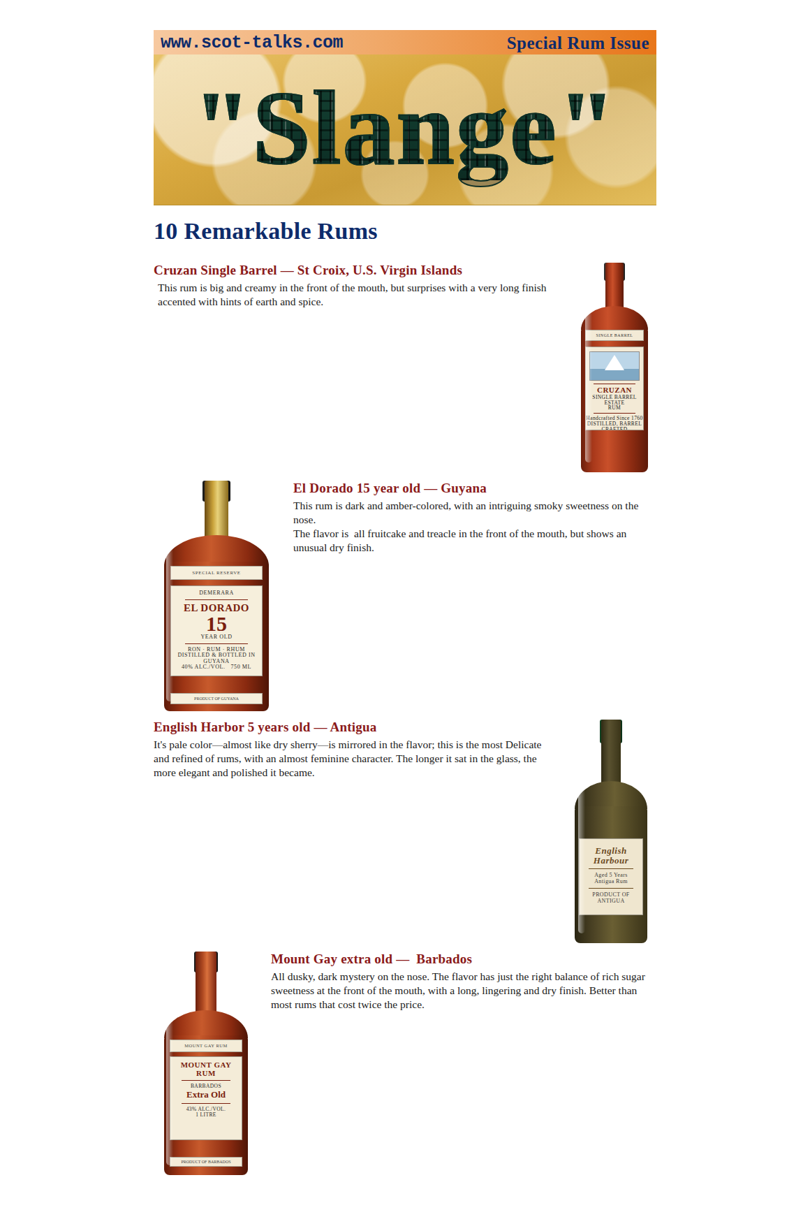www.scot-talks.com
Special Rum Issue
"Slange"
10 Remarkable Rums
SINGLE BARREL
CRUZAN
SINGLE BARREL
ESTATE
RUM
Handcrafted Since 1760
DISTILLED, BARREL CRAFTED
ST CROIX, U.S. VIRGIN ISLANDS
Cruzan Single Barrel
Cruzan Single Barrel — St Croix, U.S. Virgin Islands
This rum is big and creamy in the front of the mouth, but surprises with a very long finish accented with hints of earth and spice.
SPECIAL RESERVE
DEMERARA
EL DORADO
15
YEAR OLD
RON · RUM · RHUM
DISTILLED & BOTTLED IN GUYANA
40% ALC./VOL. 750 ML
PRODUCT OF GUYANA
El Dorado 15 year old
El Dorado 15 year old — Guyana
This rum is dark and amber-colored, with an intriguing smoky sweetness on the nose.
The flavor is all fruitcake and treacle in the front of the mouth, but shows an unusual dry finish.
English
Harbour
Aged 5 Years
Antigua Rum
PRODUCT OF ANTIGUA
English Harbour 5 years old
English Harbor 5 years old — Antigua
It's pale color—almost like dry sherry—is mirrored in the flavor; this is the most Delicate and refined of rums, with an almost feminine character. The longer it sat in the glass, the more elegant and polished it became.
MOUNT GAY RUM
MOUNT GAY
RUM
BARBADOS
Extra Old
43% ALC./VOL.
1 LITRE
PRODUCT OF BARBADOS
Mount Gay extra old
Mount Gay extra old — Barbados
All dusky, dark mystery on the nose. The flavor has just the right balance of rich sugar sweetness at the front of the mouth, with a long, lingering and dry finish. Better than most rums that cost twice the price.